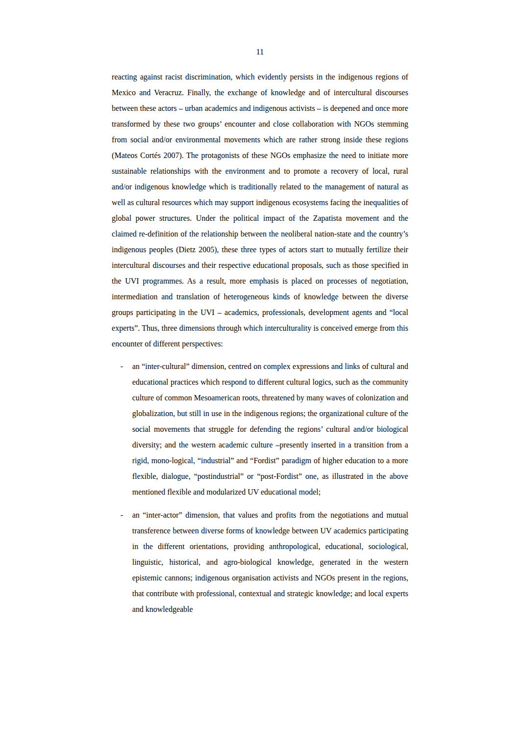11
reacting against racist discrimination, which evidently persists in the indigenous regions of Mexico and Veracruz. Finally, the exchange of knowledge and of intercultural discourses between these actors – urban academics and indigenous activists – is deepened and once more transformed by these two groups’ encounter and close collaboration with NGOs stemming from social and/or environmental movements which are rather strong inside these regions (Mateos Cortés 2007). The protagonists of these NGOs emphasize the need to initiate more sustainable relationships with the environment and to promote a recovery of local, rural and/or indigenous knowledge which is traditionally related to the management of natural as well as cultural resources which may support indigenous ecosystems facing the inequalities of global power structures. Under the political impact of the Zapatista movement and the claimed re-definition of the relationship between the neoliberal nation-state and the country’s indigenous peoples (Dietz 2005), these three types of actors start to mutually fertilize their intercultural discourses and their respective educational proposals, such as those specified in the UVI programmes. As a result, more emphasis is placed on processes of negotiation, intermediation and translation of heterogeneous kinds of knowledge between the diverse groups participating in the UVI – academics, professionals, development agents and “local experts”. Thus, three dimensions through which interculturality is conceived emerge from this encounter of different perspectives:
an “inter-cultural” dimension, centred on complex expressions and links of cultural and educational practices which respond to different cultural logics, such as the community culture of common Mesoamerican roots, threatened by many waves of colonization and globalization, but still in use in the indigenous regions; the organizational culture of the social movements that struggle for defending the regions’ cultural and/or biological diversity; and the western academic culture –presently inserted in a transition from a rigid, mono-logical, “industrial” and “Fordist” paradigm of higher education to a more flexible, dialogue, “postindustrial” or “post-Fordist” one, as illustrated in the above mentioned flexible and modularized UV educational model;
an “inter-actor” dimension, that values and profits from the negotiations and mutual transference between diverse forms of knowledge between UV academics participating in the different orientations, providing anthropological, educational, sociological, linguistic, historical, and agro-biological knowledge, generated in the western epistemic cannons; indigenous organisation activists and NGOs present in the regions, that contribute with professional, contextual and strategic knowledge; and local experts and knowledgeable